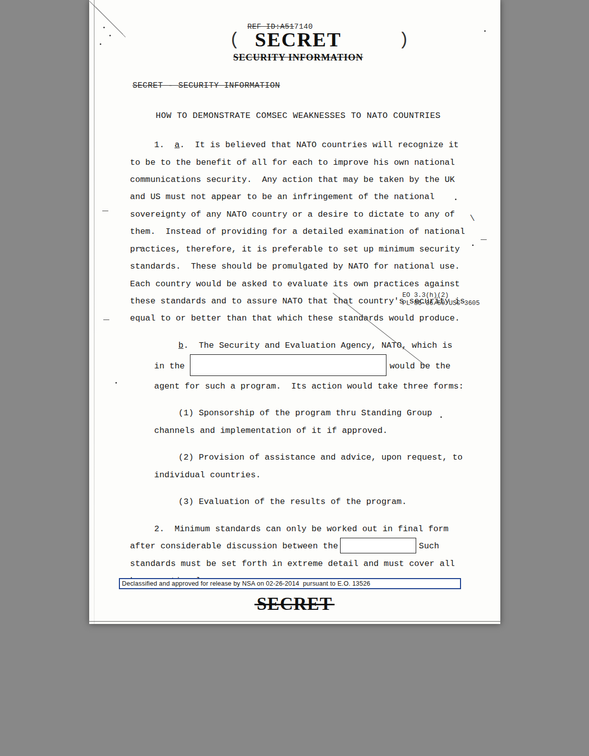\
( )
REF ID:A517140
SECRET
SECURITY INFORMATION
SECRET - SECURITY INFORMATION
HOW TO DEMONSTRATE COMSEC WEAKNESSES TO NATO COUNTRIES
1. a. It is believed that NATO countries will recognize it to be to the benefit of all for each to improve his own national communications security. Any action that may be taken by the UK and US must not appear to be an infringement of the national sovereignty of any NATO country or a desire to dictate to any of them. Instead of providing for a detailed examination of national practices, therefore, it is preferable to set up minimum security standards. These should be promulgated by NATO for national use. Each country would be asked to evaluate its own practices against these standards and to assure NATO that that country's security is equal to or better than that which these standards would produce.
b. The Security and Evaluation Agency, NATO, which is in the would be the agent for such a program. Its action would take three forms:
(1) Sponsorship of the program thru Standing Group channels and implementation of it if approved.
(2) Provision of assistance and advice, upon request, to individual countries.
(3) Evaluation of the results of the program.
2. Minimum standards can only be worked out in final form after considerable discussion between the Such standards must be set forth in extreme detail and must cover all known national
EO 3.3(h)(2)
PL 86-36/50 USC 3605
Declassified and approved for release by NSA on 02-26-2014 pursuant to E.O. 13526
SECRET